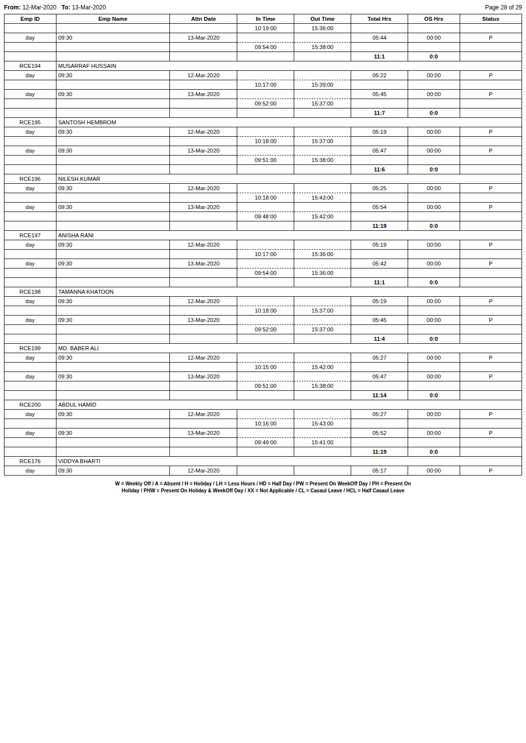From: 12-Mar-2020 To: 13-Mar-2020
Page 28 of 29
| Emp ID | Emp Name | Attn Date | In Time | Out Time | Total Hrs | OS Hrs | Status |
| --- | --- | --- | --- | --- | --- | --- | --- |
| | | | 10:19:00 | 15:36:00 | | | |
| day | 09:30 | 13-Mar-2020 | | | 05:44 | 00:00 | P |
| | | | 09:54:00 | 15:38:00 | | | |
| | | | | | 11:1 | 0:0 | |
| RCE194 | MUSARRAF HUSSAIN |
| day | 09:30 | 12-Mar-2020 | | | 05:22 | 00:00 | P |
| | | | 10:17:00 | 15:39:00 | | | |
| day | 09:30 | 13-Mar-2020 | | | 05:45 | 00:00 | P |
| | | | 09:52:00 | 15:37:00 | | | |
| | | | | | 11:7 | 0:0 | |
| RCE195 | SANTOSH HEMBROM |
| day | 09:30 | 12-Mar-2020 | | | 05:19 | 00:00 | P |
| | | | 10:18:00 | 15:37:00 | | | |
| day | 09:30 | 13-Mar-2020 | | | 05:47 | 00:00 | P |
| | | | 09:51:00 | 15:38:00 | | | |
| | | | | | 11:6 | 0:0 | |
| RCE196 | NILESH KUMAR |
| day | 09:30 | 12-Mar-2020 | | | 05:25 | 00:00 | P |
| | | | 10:18:00 | 15:43:00 | | | |
| day | 09:30 | 13-Mar-2020 | | | 05:54 | 00:00 | P |
| | | | 09:48:00 | 15:42:00 | | | |
| | | | | | 11:19 | 0:0 | |
| RCE197 | ANISHA RANI |
| day | 09:30 | 12-Mar-2020 | | | 05:19 | 00:00 | P |
| | | | 10:17:00 | 15:36:00 | | | |
| day | 09:30 | 13-Mar-2020 | | | 05:42 | 00:00 | P |
| | | | 09:54:00 | 15:36:00 | | | |
| | | | | | 11:1 | 0:0 | |
| RCE198 | TAMANNA KHATOON |
| day | 09:30 | 12-Mar-2020 | | | 05:19 | 00:00 | P |
| | | | 10:18:00 | 15:37:00 | | | |
| day | 09:30 | 13-Mar-2020 | | | 05:45 | 00:00 | P |
| | | | 09:52:00 | 15:37:00 | | | |
| | | | | | 11:4 | 0:0 | |
| RCE199 | MD. BABER ALI |
| day | 09:30 | 12-Mar-2020 | | | 05:27 | 00:00 | P |
| | | | 10:15:00 | 15:42:00 | | | |
| day | 09:30 | 13-Mar-2020 | | | 05:47 | 00:00 | P |
| | | | 09:51:00 | 15:38:00 | | | |
| | | | | | 11:14 | 0:0 | |
| RCE200 | ABDUL HAMID |
| day | 09:30 | 12-Mar-2020 | | | 05:27 | 00:00 | P |
| | | | 10:16:00 | 15:43:00 | | | |
| day | 09:30 | 13-Mar-2020 | | | 05:52 | 00:00 | P |
| | | | 09:49:00 | 15:41:00 | | | |
| | | | | | 11:19 | 0:0 | |
| RCE176 | VIDDYA BHARTI |
| day | 09:30 | 12-Mar-2020 | | | 05:17 | 00:00 | P |
W = Weekly Off / A = Absent / H = Holiday / LH = Less Hours / HD = Half Day / PW = Present On WeekOff Day / PH = Present On
Holiday / PHW = Present On Holiday & WeekOff Day / XX = Not Applicable / CL = Casaul Leave / HCL = Half Casaul Leave